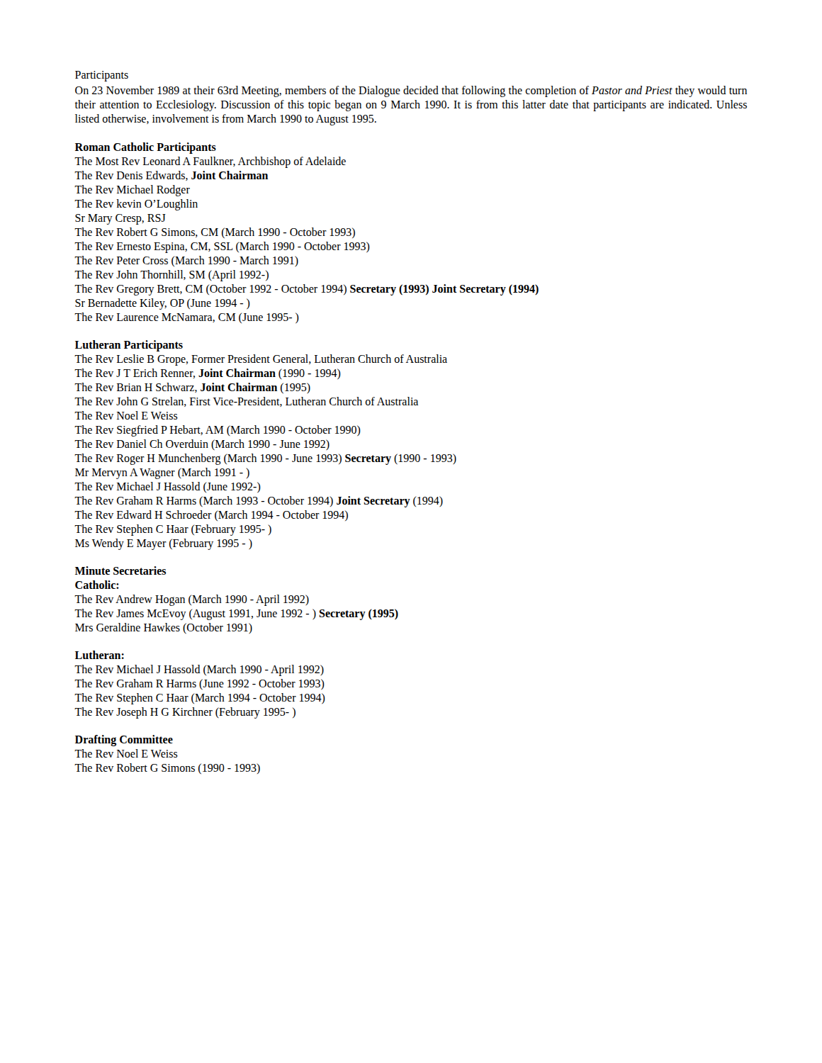Participants
On 23 November 1989 at their 63rd Meeting, members of the Dialogue decided that following the completion of Pastor and Priest they would turn their attention to Ecclesiology. Discussion of this topic began on 9 March 1990. It is from this latter date that participants are indicated. Unless listed otherwise, involvement is from March 1990 to August 1995.
Roman Catholic Participants
The Most Rev Leonard A Faulkner, Archbishop of Adelaide
The Rev Denis Edwards, Joint Chairman
The Rev Michael Rodger
The Rev kevin O’Loughlin
Sr Mary Cresp, RSJ
The Rev Robert G Simons, CM (March 1990 - October 1993)
The Rev Ernesto Espina, CM, SSL (March 1990 - October 1993)
The Rev Peter Cross (March 1990 - March 1991)
The Rev John Thornhill, SM (April 1992-)
The Rev Gregory Brett, CM (October 1992 - October 1994) Secretary (1993) Joint Secretary (1994)
Sr Bernadette Kiley, OP (June 1994 - )
The Rev Laurence McNamara, CM (June 1995- )
Lutheran Participants
The Rev Leslie B Grope, Former President General, Lutheran Church of Australia
The Rev J T Erich Renner, Joint Chairman (1990 - 1994)
The Rev Brian H Schwarz, Joint Chairman (1995)
The Rev John G Strelan, First Vice-President, Lutheran Church of Australia
The Rev Noel E Weiss
The Rev Siegfried P Hebart, AM (March 1990 - October 1990)
The Rev Daniel Ch Overduin (March 1990 - June 1992)
The Rev Roger H Munchenberg (March 1990 - June 1993) Secretary (1990 - 1993)
Mr Mervyn A Wagner (March 1991 - )
The Rev Michael J Hassold (June 1992-)
The Rev Graham R Harms (March 1993 - October 1994) Joint Secretary (1994)
The Rev Edward H Schroeder (March 1994 - October 1994)
The Rev Stephen C Haar (February 1995- )
Ms Wendy E Mayer (February 1995 - )
Minute Secretaries
Catholic:
The Rev Andrew Hogan (March 1990 - April 1992)
The Rev James McEvoy (August 1991, June 1992 - ) Secretary (1995)
Mrs Geraldine Hawkes (October 1991)
Lutheran:
The Rev Michael J Hassold (March 1990 - April 1992)
The Rev Graham R Harms (June 1992 - October 1993)
The Rev Stephen C Haar (March 1994 - October 1994)
The Rev Joseph H G Kirchner (February 1995- )
Drafting Committee
The Rev Noel E Weiss
The Rev Robert G Simons (1990 - 1993)